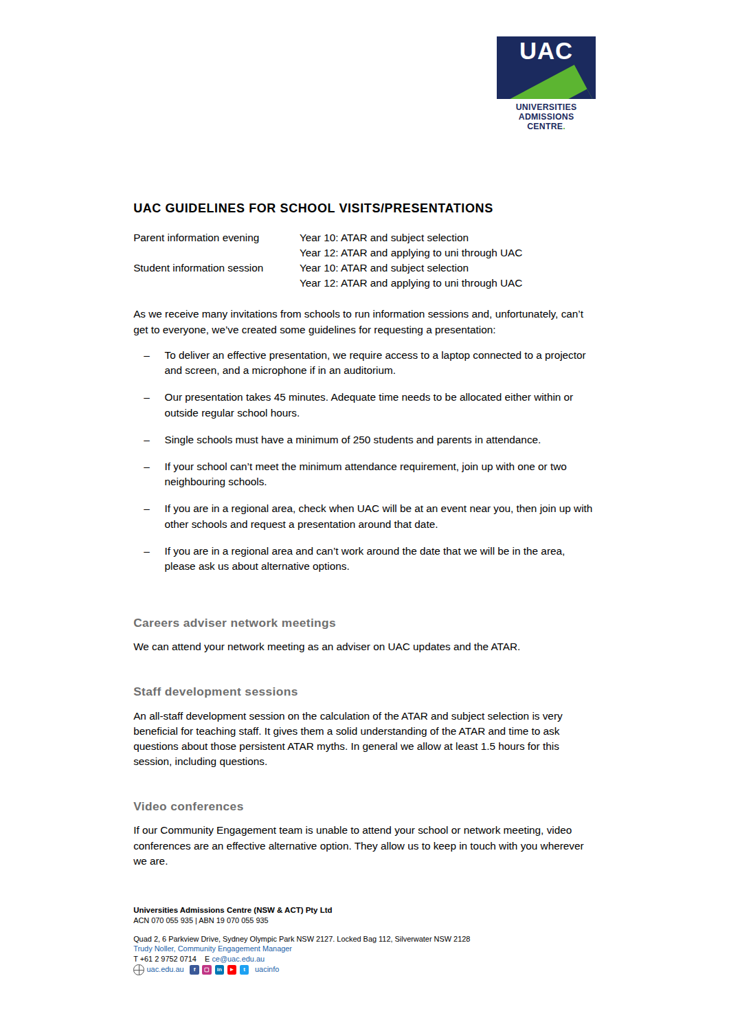UAC
UNIVERSITIES
ADMISSIONS
CENTRE.
UAC GUIDELINES FOR SCHOOL VISITS/PRESENTATIONS
| Parent information evening | Year 10: ATAR and subject selection |
| | Year 12: ATAR and applying to uni through UAC |
| Student information session | Year 10: ATAR and subject selection |
| | Year 12: ATAR and applying to uni through UAC |
As we receive many invitations from schools to run information sessions and, unfortunately, can’t get to everyone, we’ve created some guidelines for requesting a presentation:
To deliver an effective presentation, we require access to a laptop connected to a projector and screen, and a microphone if in an auditorium.
Our presentation takes 45 minutes. Adequate time needs to be allocated either within or outside regular school hours.
Single schools must have a minimum of 250 students and parents in attendance.
If your school can’t meet the minimum attendance requirement, join up with one or two neighbouring schools.
If you are in a regional area, check when UAC will be at an event near you, then join up with other schools and request a presentation around that date.
If you are in a regional area and can’t work around the date that we will be in the area, please ask us about alternative options.
Careers adviser network meetings
We can attend your network meeting as an adviser on UAC updates and the ATAR.
Staff development sessions
An all-staff development session on the calculation of the ATAR and subject selection is very beneficial for teaching staff. It gives them a solid understanding of the ATAR and time to ask questions about those persistent ATAR myths. In general we allow at least 1.5 hours for this session, including questions.
Video conferences
If our Community Engagement team is unable to attend your school or network meeting, video conferences are an effective alternative option. They allow us to keep in touch with you wherever we are.
Universities Admissions Centre (NSW & ACT) Pty Ltd
ACN 070 055 935 | ABN 19 070 055 935
Quad 2, 6 Parkview Drive, Sydney Olympic Park NSW 2127. Locked Bag 112, Silverwater NSW 2128
Trudy Noller, Community Engagement Manager
T +61 2 9752 0714 E ce@uac.edu.au
uac.edu.au f ▢ in ► t uacinfo